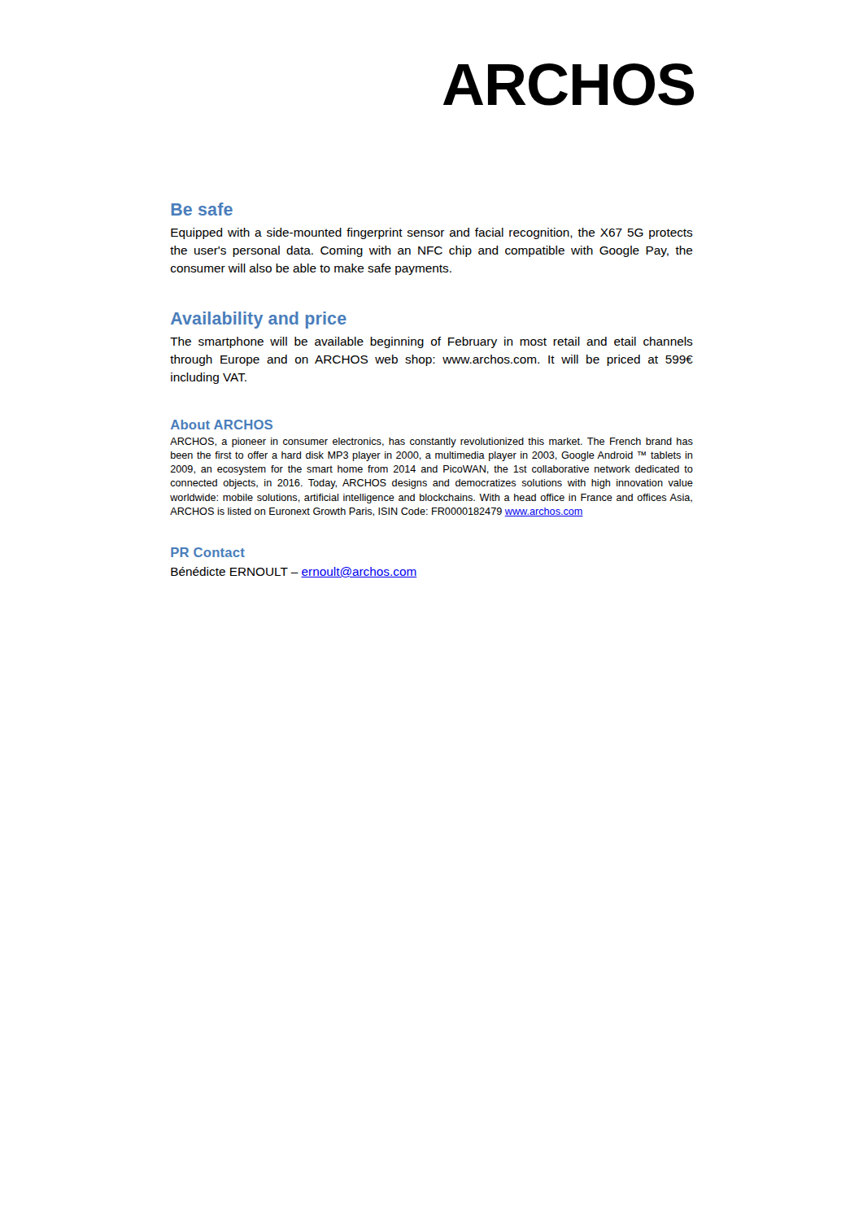ARCHOS
Be safe
Equipped with a side-mounted fingerprint sensor and facial recognition, the X67 5G protects the user's personal data. Coming with an NFC chip and compatible with Google Pay, the consumer will also be able to make safe payments.
Availability and price
The smartphone will be available beginning of February in most retail and etail channels through Europe and on ARCHOS web shop: www.archos.com. It will be priced at 599€ including VAT.
About ARCHOS
ARCHOS, a pioneer in consumer electronics, has constantly revolutionized this market. The French brand has been the first to offer a hard disk MP3 player in 2000, a multimedia player in 2003, Google Android ™ tablets in 2009, an ecosystem for the smart home from 2014 and PicoWAN, the 1st collaborative network dedicated to connected objects, in 2016. Today, ARCHOS designs and democratizes solutions with high innovation value worldwide: mobile solutions, artificial intelligence and blockchains. With a head office in France and offices Asia, ARCHOS is listed on Euronext Growth Paris, ISIN Code: FR0000182479 www.archos.com
PR Contact
Bénédicte ERNOULT – ernoult@archos.com